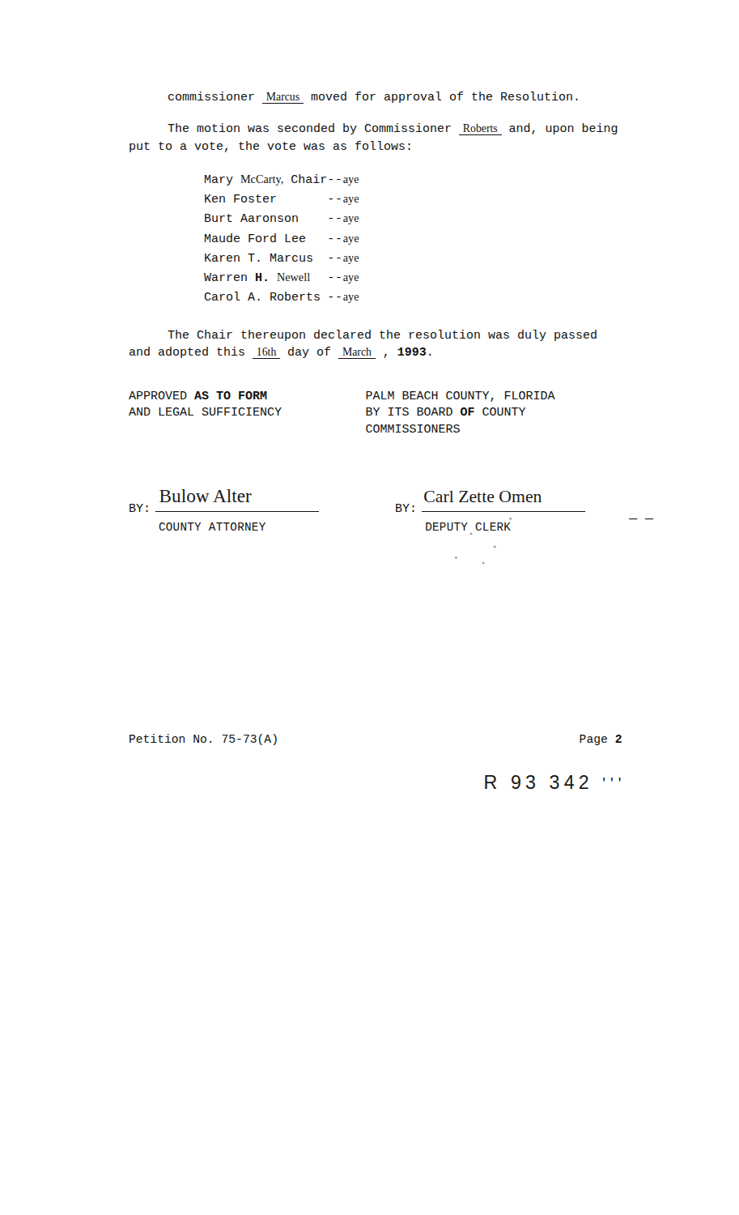commissioner Marcus moved for approval of the Resolution.
The motion was seconded by Commissioner Roberts and, upon being put to a vote, the vote was as follows:
| Mary McCarty, Chair | -- | aye |
| Ken Foster | -- | aye |
| Burt Aaronson | -- | aye |
| Maude Ford Lee | -- | aye |
| Karen T. Marcus | -- | aye |
| Warren H. Newell | -- | aye |
| Carol A. Roberts | -- | aye |
The Chair thereupon declared the resolution was duly passed and adopted this 16th day of March , 1993.
APPROVED AS TO FORM
AND LEGAL SUFFICIENCY
PALM BEACH COUNTY, FLORIDA
BY ITS BOARD OF COUNTY
COMMISSIONERS
BY: Bulow Alter COUNTY ATTORNEY
BY: Carl Zette Omen DEPUTY CLERK
• • • • •
— —
Petition No. 75-73(A) Page 2
R 93 342 ' ' '